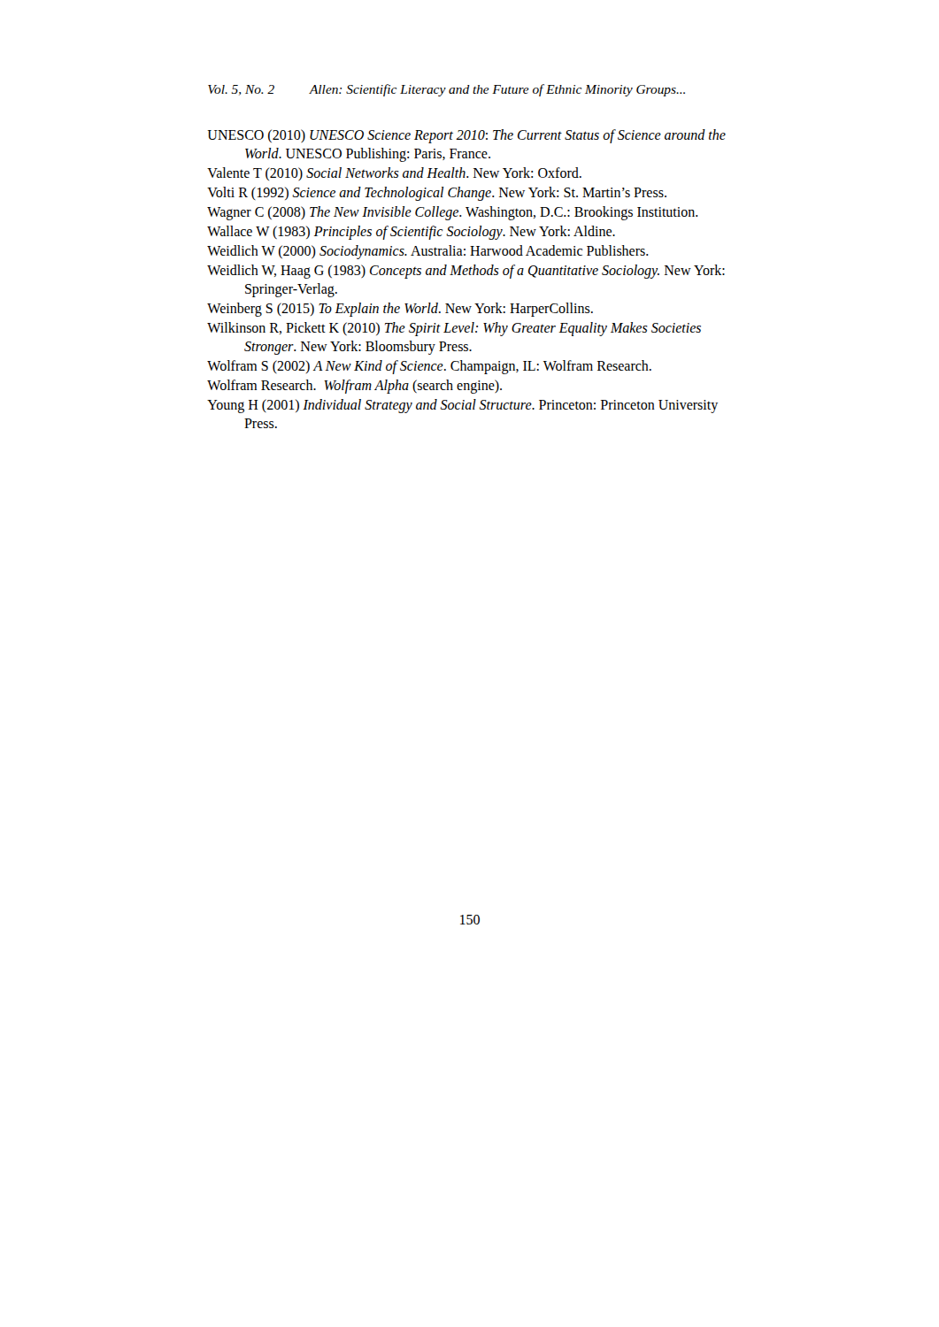Vol. 5, No. 2 Allen: Scientific Literacy and the Future of Ethnic Minority Groups...
UNESCO (2010) UNESCO Science Report 2010: The Current Status of Science around the World. UNESCO Publishing: Paris, France.
Valente T (2010) Social Networks and Health. New York: Oxford.
Volti R (1992) Science and Technological Change. New York: St. Martin’s Press.
Wagner C (2008) The New Invisible College. Washington, D.C.: Brookings Institution.
Wallace W (1983) Principles of Scientific Sociology. New York: Aldine.
Weidlich W (2000) Sociodynamics. Australia: Harwood Academic Publishers.
Weidlich W, Haag G (1983) Concepts and Methods of a Quantitative Sociology. New York: Springer-Verlag.
Weinberg S (2015) To Explain the World. New York: HarperCollins.
Wilkinson R, Pickett K (2010) The Spirit Level: Why Greater Equality Makes Societies Stronger. New York: Bloomsbury Press.
Wolfram S (2002) A New Kind of Science. Champaign, IL: Wolfram Research.
Wolfram Research. Wolfram Alpha (search engine).
Young H (2001) Individual Strategy and Social Structure. Princeton: Princeton University Press.
150